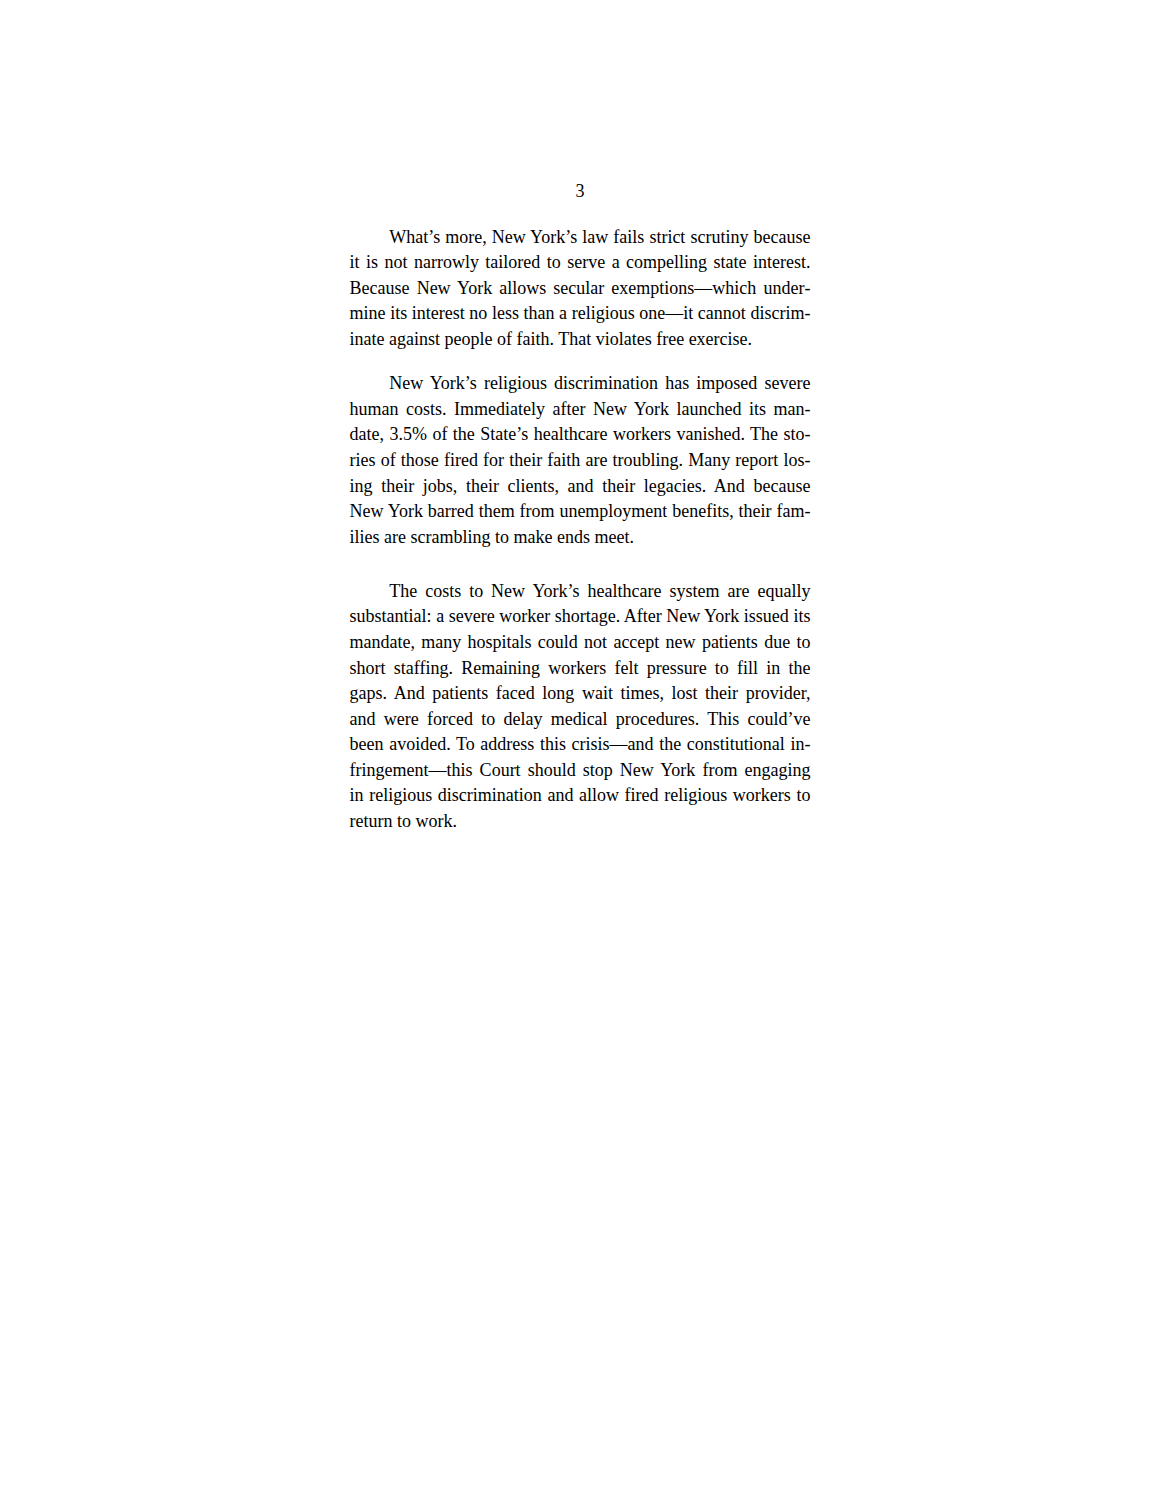3
What’s more, New York’s law fails strict scrutiny because it is not narrowly tailored to serve a compelling state interest. Because New York allows secular exemptions—which undermine its interest no less than a religious one—it cannot discriminate against people of faith. That violates free exercise.
New York’s religious discrimination has imposed severe human costs. Immediately after New York launched its mandate, 3.5% of the State’s healthcare workers vanished. The stories of those fired for their faith are troubling. Many report losing their jobs, their clients, and their legacies. And because New York barred them from unemployment benefits, their families are scrambling to make ends meet.
The costs to New York’s healthcare system are equally substantial: a severe worker shortage. After New York issued its mandate, many hospitals could not accept new patients due to short staffing. Remaining workers felt pressure to fill in the gaps. And patients faced long wait times, lost their provider, and were forced to delay medical procedures. This could’ve been avoided. To address this crisis—and the constitutional infringement—this Court should stop New York from engaging in religious discrimination and allow fired religious workers to return to work.